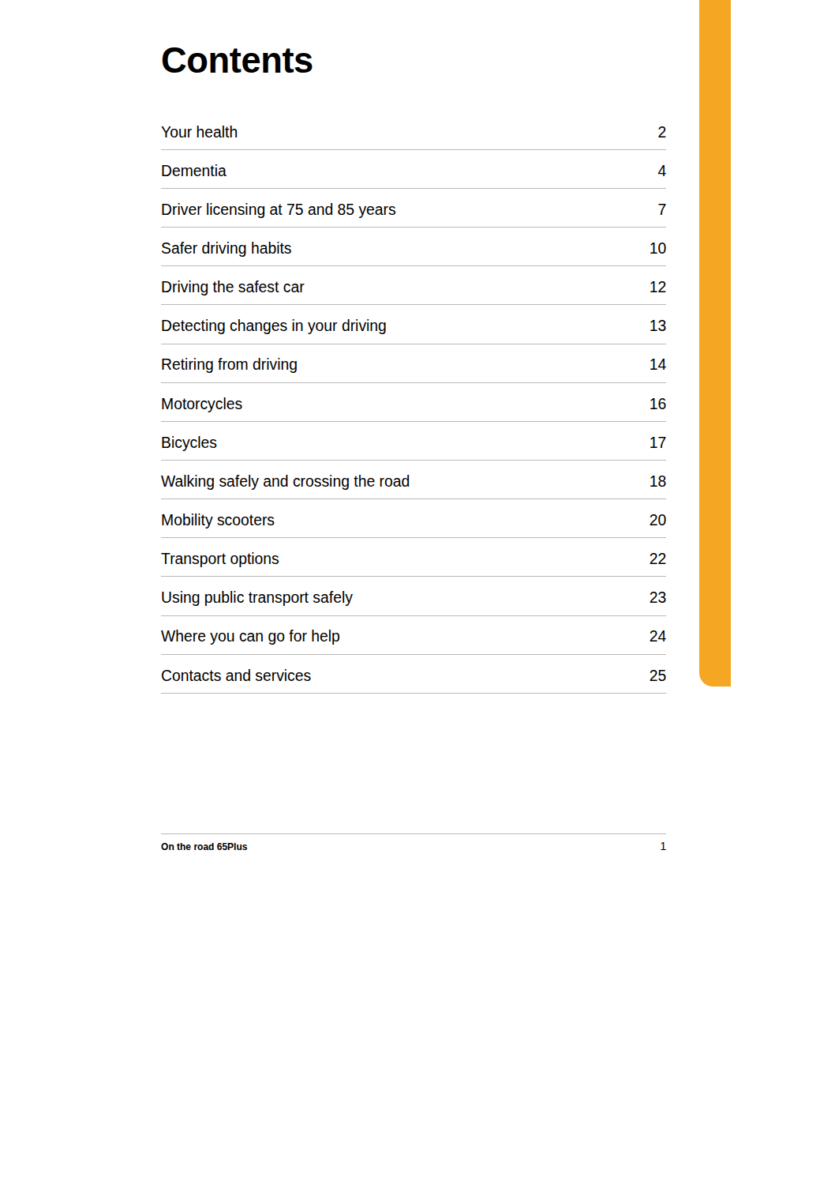Contents
Your health 2
Dementia 4
Driver licensing at 75 and 85 years 7
Safer driving habits 10
Driving the safest car 12
Detecting changes in your driving 13
Retiring from driving 14
Motorcycles 16
Bicycles 17
Walking safely and crossing the road 18
Mobility scooters 20
Transport options 22
Using public transport safely 23
Where you can go for help 24
Contacts and services 25
On the road 65Plus 1